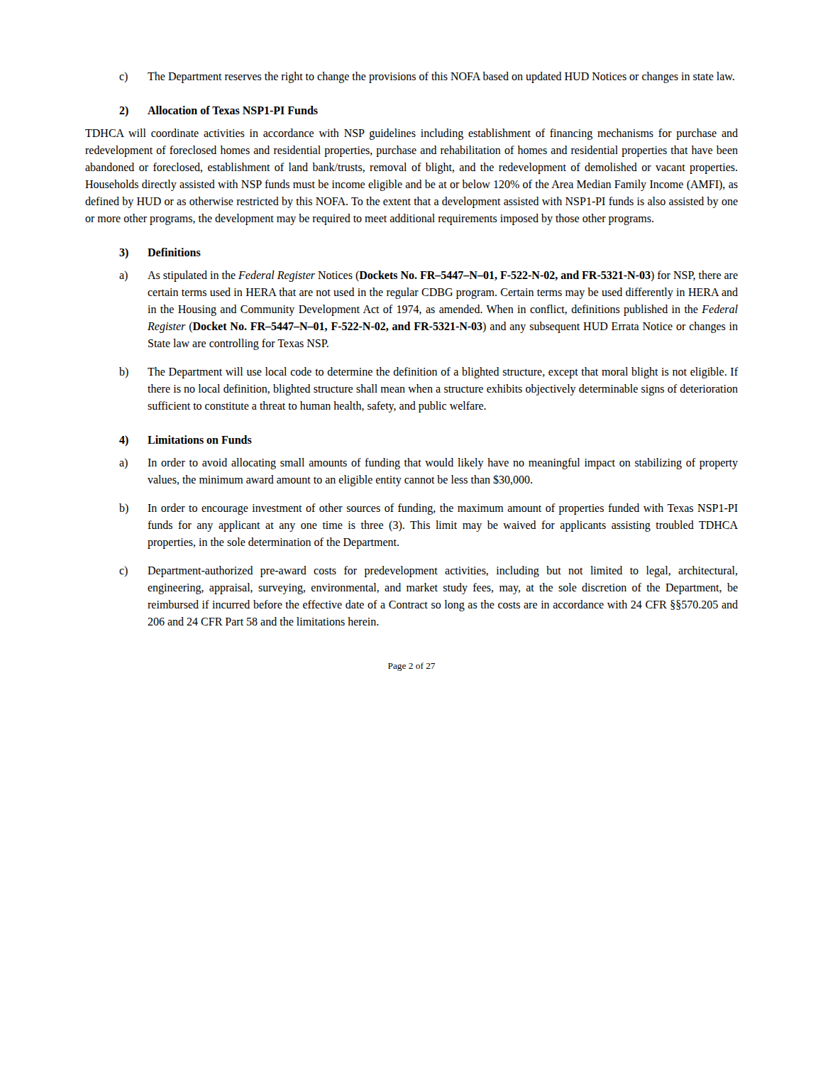c) The Department reserves the right to change the provisions of this NOFA based on updated HUD Notices or changes in state law.
2) Allocation of Texas NSP1-PI Funds
TDHCA will coordinate activities in accordance with NSP guidelines including establishment of financing mechanisms for purchase and redevelopment of foreclosed homes and residential properties, purchase and rehabilitation of homes and residential properties that have been abandoned or foreclosed, establishment of land bank/trusts, removal of blight, and the redevelopment of demolished or vacant properties. Households directly assisted with NSP funds must be income eligible and be at or below 120% of the Area Median Family Income (AMFI), as defined by HUD or as otherwise restricted by this NOFA. To the extent that a development assisted with NSP1-PI funds is also assisted by one or more other programs, the development may be required to meet additional requirements imposed by those other programs.
3) Definitions
a) As stipulated in the Federal Register Notices (Dockets No. FR–5447–N–01, F-522-N-02, and FR-5321-N-03) for NSP, there are certain terms used in HERA that are not used in the regular CDBG program. Certain terms may be used differently in HERA and in the Housing and Community Development Act of 1974, as amended. When in conflict, definitions published in the Federal Register (Docket No. FR–5447–N–01, F-522-N-02, and FR-5321-N-03) and any subsequent HUD Errata Notice or changes in State law are controlling for Texas NSP.
b) The Department will use local code to determine the definition of a blighted structure, except that moral blight is not eligible. If there is no local definition, blighted structure shall mean when a structure exhibits objectively determinable signs of deterioration sufficient to constitute a threat to human health, safety, and public welfare.
4) Limitations on Funds
a) In order to avoid allocating small amounts of funding that would likely have no meaningful impact on stabilizing of property values, the minimum award amount to an eligible entity cannot be less than $30,000.
b) In order to encourage investment of other sources of funding, the maximum amount of properties funded with Texas NSP1-PI funds for any applicant at any one time is three (3). This limit may be waived for applicants assisting troubled TDHCA properties, in the sole determination of the Department.
c) Department-authorized pre-award costs for predevelopment activities, including but not limited to legal, architectural, engineering, appraisal, surveying, environmental, and market study fees, may, at the sole discretion of the Department, be reimbursed if incurred before the effective date of a Contract so long as the costs are in accordance with 24 CFR §§570.205 and 206 and 24 CFR Part 58 and the limitations herein.
Page 2 of 27